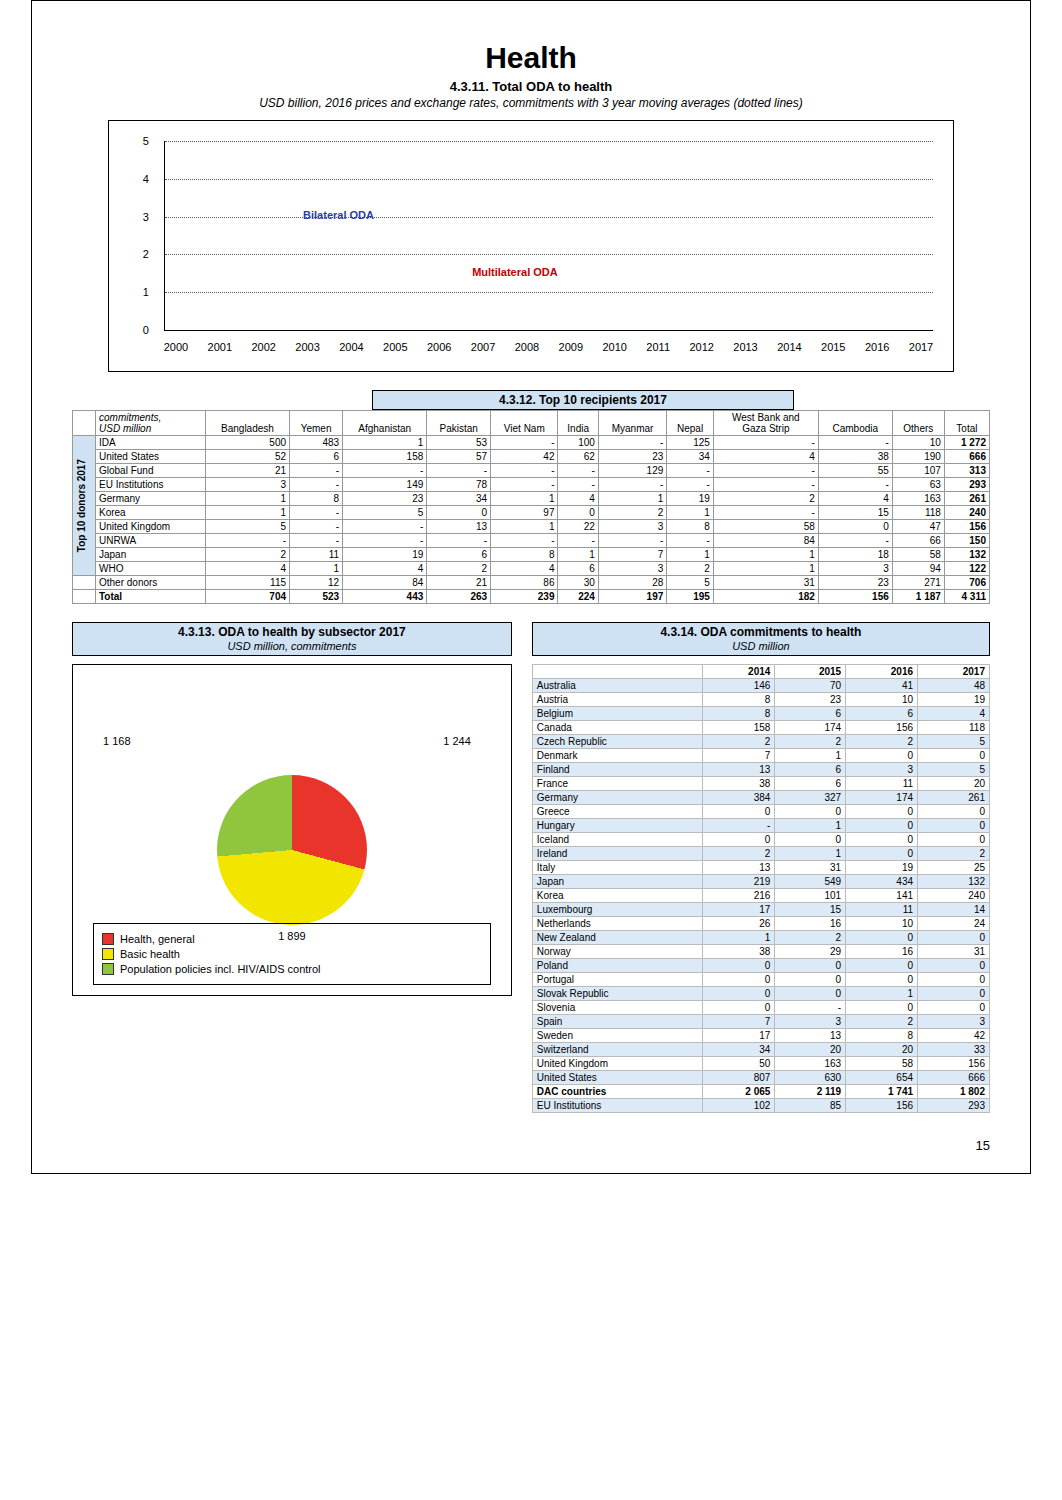Health
4.3.11. Total ODA to health
USD billion, 2016 prices and exchange rates, commitments with 3 year moving averages (dotted lines)
5
4
3
2
1
0
Bilateral ODA
Multilateral ODA
200020012002200320042005200620072008200920102011201220132014201520162017
4.3.12. Top 10 recipients 2017
| | commitments, USD million | Bangladesh | Yemen | Afghanistan | Pakistan | Viet Nam | India | Myanmar | Nepal | West Bank and Gaza Strip | Cambodia | Others | Total |
| --- | --- | --- | --- | --- | --- | --- | --- | --- | --- | --- | --- | --- | --- |
| Top 10 donors 2017 | IDA | 500 | 483 | 1 | 53 | - | 100 | - | 125 | - | - | 10 | 1 272 |
| United States | 52 | 6 | 158 | 57 | 42 | 62 | 23 | 34 | 4 | 38 | 190 | 666 |
| Global Fund | 21 | - | - | - | - | - | 129 | - | - | 55 | 107 | 313 |
| EU Institutions | 3 | - | 149 | 78 | - | - | - | - | - | - | 63 | 293 |
| Germany | 1 | 8 | 23 | 34 | 1 | 4 | 1 | 19 | 2 | 4 | 163 | 261 |
| Korea | 1 | - | 5 | 0 | 97 | 0 | 2 | 1 | - | 15 | 118 | 240 |
| United Kingdom | 5 | - | - | 13 | 1 | 22 | 3 | 8 | 58 | 0 | 47 | 156 |
| UNRWA | - | - | - | - | - | - | - | - | 84 | - | 66 | 150 |
| Japan | 2 | 11 | 19 | 6 | 8 | 1 | 7 | 1 | 1 | 18 | 58 | 132 |
| WHO | 4 | 1 | 4 | 2 | 4 | 6 | 3 | 2 | 1 | 3 | 94 | 122 |
| | Other donors | 115 | 12 | 84 | 21 | 86 | 30 | 28 | 5 | 31 | 23 | 271 | 706 |
| | Total | 704 | 523 | 443 | 263 | 239 | 224 | 197 | 195 | 182 | 156 | 1 187 | 4 311 |
4.3.13. ODA to health by subsector 2017
USD million, commitments
1 168
1 244
1 899
Health, general
Basic health
Population policies incl. HIV/AIDS control
4.3.14. ODA commitments to health
USD million
| | 2014 | 2015 | 2016 | 2017 |
| --- | --- | --- | --- | --- |
| Australia | 146 | 70 | 41 | 48 |
| Austria | 8 | 23 | 10 | 19 |
| Belgium | 8 | 6 | 6 | 4 |
| Canada | 158 | 174 | 156 | 118 |
| Czech Republic | 2 | 2 | 2 | 5 |
| Denmark | 7 | 1 | 0 | 0 |
| Finland | 13 | 6 | 3 | 5 |
| France | 38 | 6 | 11 | 20 |
| Germany | 384 | 327 | 174 | 261 |
| Greece | 0 | 0 | 0 | 0 |
| Hungary | - | 1 | 0 | 0 |
| Iceland | 0 | 0 | 0 | 0 |
| Ireland | 2 | 1 | 0 | 2 |
| Italy | 13 | 31 | 19 | 25 |
| Japan | 219 | 549 | 434 | 132 |
| Korea | 216 | 101 | 141 | 240 |
| Luxembourg | 17 | 15 | 11 | 14 |
| Netherlands | 26 | 16 | 10 | 24 |
| New Zealand | 1 | 2 | 0 | 0 |
| Norway | 38 | 29 | 16 | 31 |
| Poland | 0 | 0 | 0 | 0 |
| Portugal | 0 | 0 | 0 | 0 |
| Slovak Republic | 0 | 0 | 1 | 0 |
| Slovenia | 0 | - | 0 | 0 |
| Spain | 7 | 3 | 2 | 3 |
| Sweden | 17 | 13 | 8 | 42 |
| Switzerland | 34 | 20 | 20 | 33 |
| United Kingdom | 50 | 163 | 58 | 156 |
| United States | 807 | 630 | 654 | 666 |
| DAC countries | 2 065 | 2 119 | 1 741 | 1 802 |
| EU Institutions | 102 | 85 | 156 | 293 |
15